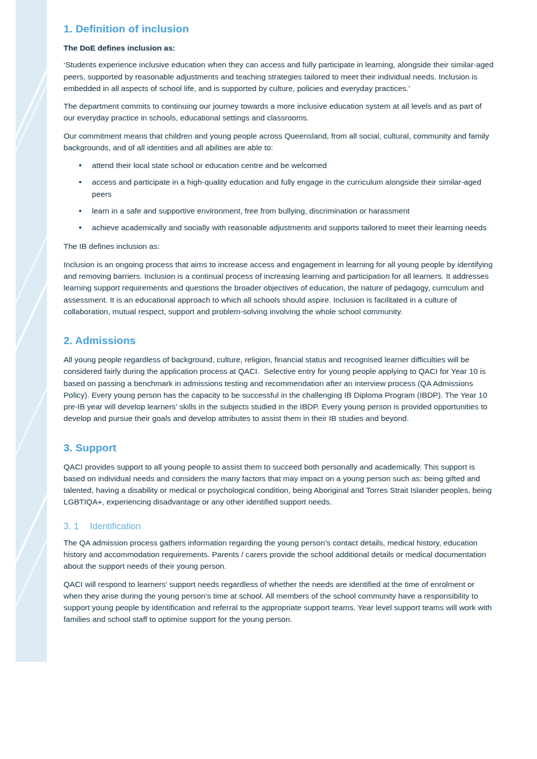1. Definition of inclusion
The DoE defines inclusion as:
‘Students experience inclusive education when they can access and fully participate in learning, alongside their similar-aged peers, supported by reasonable adjustments and teaching strategies tailored to meet their individual needs. Inclusion is embedded in all aspects of school life, and is supported by culture, policies and everyday practices.’
The department commits to continuing our journey towards a more inclusive education system at all levels and as part of our everyday practice in schools, educational settings and classrooms.
Our commitment means that children and young people across Queensland, from all social, cultural, community and family backgrounds, and of all identities and all abilities are able to:
attend their local state school or education centre and be welcomed
access and participate in a high-quality education and fully engage in the curriculum alongside their similar-aged peers
learn in a safe and supportive environment, free from bullying, discrimination or harassment
achieve academically and socially with reasonable adjustments and supports tailored to meet their learning needs
The IB defines inclusion as:
Inclusion is an ongoing process that aims to increase access and engagement in learning for all young people by identifying and removing barriers. Inclusion is a continual process of increasing learning and participation for all learners. It addresses learning support requirements and questions the broader objectives of education, the nature of pedagogy, curriculum and assessment. It is an educational approach to which all schools should aspire. Inclusion is facilitated in a culture of collaboration, mutual respect, support and problem-solving involving the whole school community.
2. Admissions
All young people regardless of background, culture, religion, financial status and recognised learner difficulties will be considered fairly during the application process at QACI. Selective entry for young people applying to QACI for Year 10 is based on passing a benchmark in admissions testing and recommendation after an interview process (QA Admissions Policy). Every young person has the capacity to be successful in the challenging IB Diploma Program (IBDP). The Year 10 pre-IB year will develop learners’ skills in the subjects studied in the IBDP. Every young person is provided opportunities to develop and pursue their goals and develop attributes to assist them in their IB studies and beyond.
3. Support
QACI provides support to all young people to assist them to succeed both personally and academically. This support is based on individual needs and considers the many factors that may impact on a young person such as: being gifted and talented, having a disability or medical or psychological condition, being Aboriginal and Torres Strait Islander peoples, being LGBTIQA+, experiencing disadvantage or any other identified support needs.
3. 1 Identification
The QA admission process gathers information regarding the young person’s contact details, medical history, education history and accommodation requirements. Parents / carers provide the school additional details or medical documentation about the support needs of their young person.
QACI will respond to learners’ support needs regardless of whether the needs are identified at the time of enrolment or when they arise during the young person’s time at school. All members of the school community have a responsibility to support young people by identification and referral to the appropriate support teams. Year level support teams will work with families and school staff to optimise support for the young person.